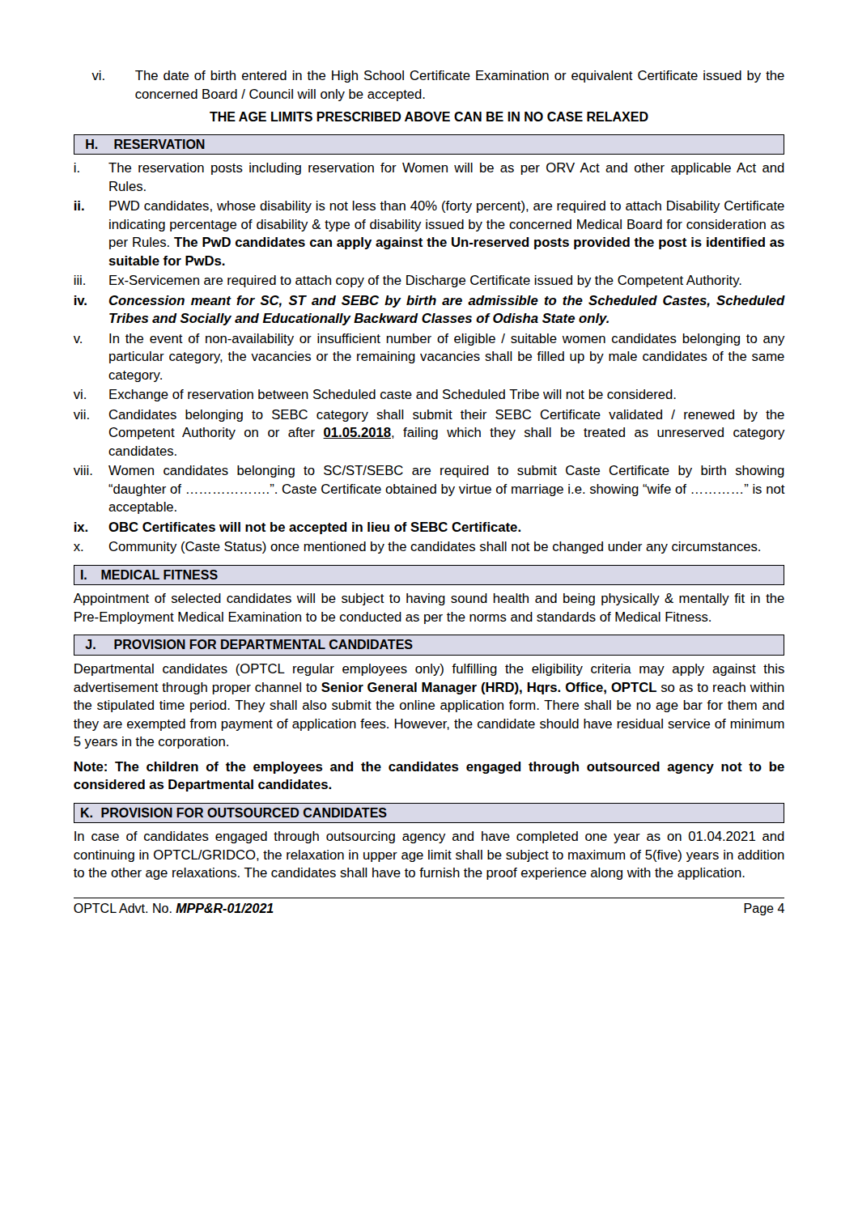vi. The date of birth entered in the High School Certificate Examination or equivalent Certificate issued by the concerned Board / Council will only be accepted.
THE AGE LIMITS PRESCRIBED ABOVE CAN BE IN NO CASE RELAXED
H. RESERVATION
i. The reservation posts including reservation for Women will be as per ORV Act and other applicable Act and Rules.
ii. PWD candidates, whose disability is not less than 40% (forty percent), are required to attach Disability Certificate indicating percentage of disability & type of disability issued by the concerned Medical Board for consideration as per Rules. The PwD candidates can apply against the Un-reserved posts provided the post is identified as suitable for PwDs.
iii. Ex-Servicemen are required to attach copy of the Discharge Certificate issued by the Competent Authority.
iv. Concession meant for SC, ST and SEBC by birth are admissible to the Scheduled Castes, Scheduled Tribes and Socially and Educationally Backward Classes of Odisha State only.
v. In the event of non-availability or insufficient number of eligible / suitable women candidates belonging to any particular category, the vacancies or the remaining vacancies shall be filled up by male candidates of the same category.
vi. Exchange of reservation between Scheduled caste and Scheduled Tribe will not be considered.
vii. Candidates belonging to SEBC category shall submit their SEBC Certificate validated / renewed by the Competent Authority on or after 01.05.2018, failing which they shall be treated as unreserved category candidates.
viii. Women candidates belonging to SC/ST/SEBC are required to submit Caste Certificate by birth showing “daughter of ……………….”. Caste Certificate obtained by virtue of marriage i.e. showing “wife of …………” is not acceptable.
ix. OBC Certificates will not be accepted in lieu of SEBC Certificate.
x. Community (Caste Status) once mentioned by the candidates shall not be changed under any circumstances.
I. MEDICAL FITNESS
Appointment of selected candidates will be subject to having sound health and being physically & mentally fit in the Pre-Employment Medical Examination to be conducted as per the norms and standards of Medical Fitness.
J. PROVISION FOR DEPARTMENTAL CANDIDATES
Departmental candidates (OPTCL regular employees only) fulfilling the eligibility criteria may apply against this advertisement through proper channel to Senior General Manager (HRD), Hqrs. Office, OPTCL so as to reach within the stipulated time period. They shall also submit the online application form. There shall be no age bar for them and they are exempted from payment of application fees. However, the candidate should have residual service of minimum 5 years in the corporation.
Note: The children of the employees and the candidates engaged through outsourced agency not to be considered as Departmental candidates.
K. PROVISION FOR OUTSOURCED CANDIDATES
In case of candidates engaged through outsourcing agency and have completed one year as on 01.04.2021 and continuing in OPTCL/GRIDCO, the relaxation in upper age limit shall be subject to maximum of 5(five) years in addition to the other age relaxations. The candidates shall have to furnish the proof experience along with the application.
OPTCL Advt. No. MPP&R-01/2021 Page 4